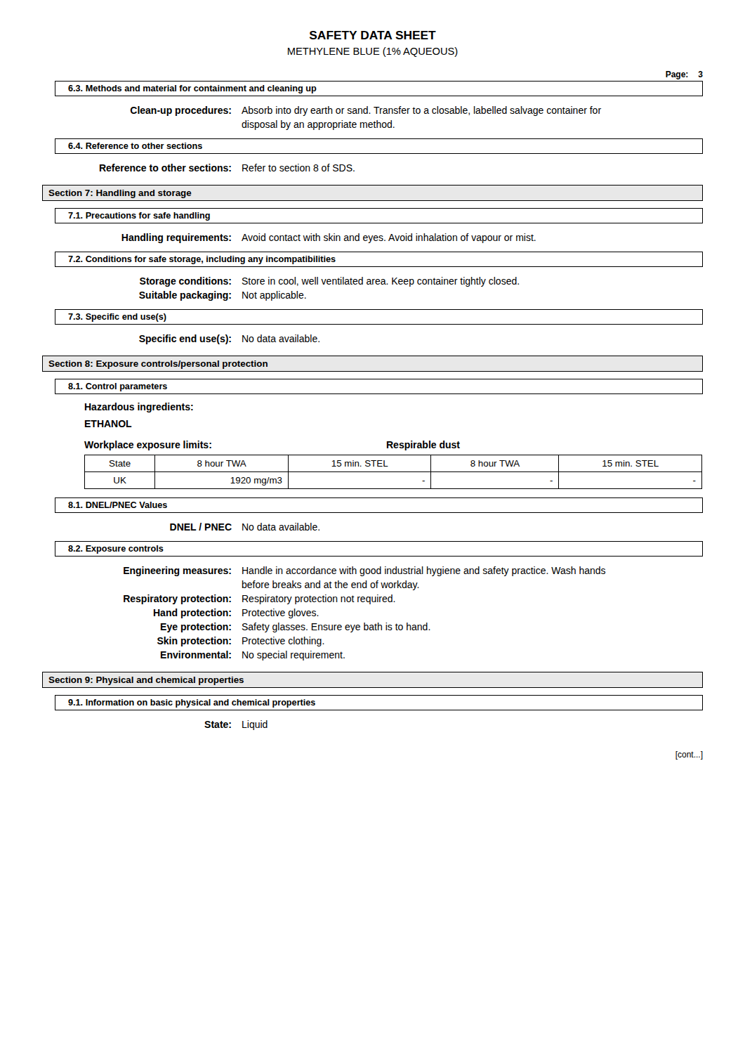SAFETY DATA SHEET
METHYLENE BLUE (1% AQUEOUS)
Page:3
6.3. Methods and material for containment and cleaning up
| Clean-up procedures: | Absorb into dry earth or sand. Transfer to a closable, labelled salvage container for |
| | disposal by an appropriate method. |
6.4. Reference to other sections
| Reference to other sections: | Refer to section 8 of SDS. |
Section 7: Handling and storage
7.1. Precautions for safe handling
| Handling requirements: | Avoid contact with skin and eyes. Avoid inhalation of vapour or mist. |
7.2. Conditions for safe storage, including any incompatibilities
| Storage conditions: | Store in cool, well ventilated area. Keep container tightly closed. |
| Suitable packaging: | Not applicable. |
7.3. Specific end use(s)
| Specific end use(s): | No data available. |
Section 8: Exposure controls/personal protection
8.1. Control parameters
Hazardous ingredients:
ETHANOL
Workplace exposure limits: Respirable dust
| State | 8 hour TWA | 15 min. STEL | 8 hour TWA | 15 min. STEL |
| --- | --- | --- | --- | --- |
| UK | 1920 mg/m3 | - | - | - |
8.1. DNEL/PNEC Values
| DNEL / PNEC | No data available. |
8.2. Exposure controls
| Engineering measures: | Handle in accordance with good industrial hygiene and safety practice. Wash hands |
| | before breaks and at the end of workday. |
| Respiratory protection: | Respiratory protection not required. |
| Hand protection: | Protective gloves. |
| Eye protection: | Safety glasses. Ensure eye bath is to hand. |
| Skin protection: | Protective clothing. |
| Environmental: | No special requirement. |
Section 9: Physical and chemical properties
9.1. Information on basic physical and chemical properties
| State: | Liquid |
[cont...]